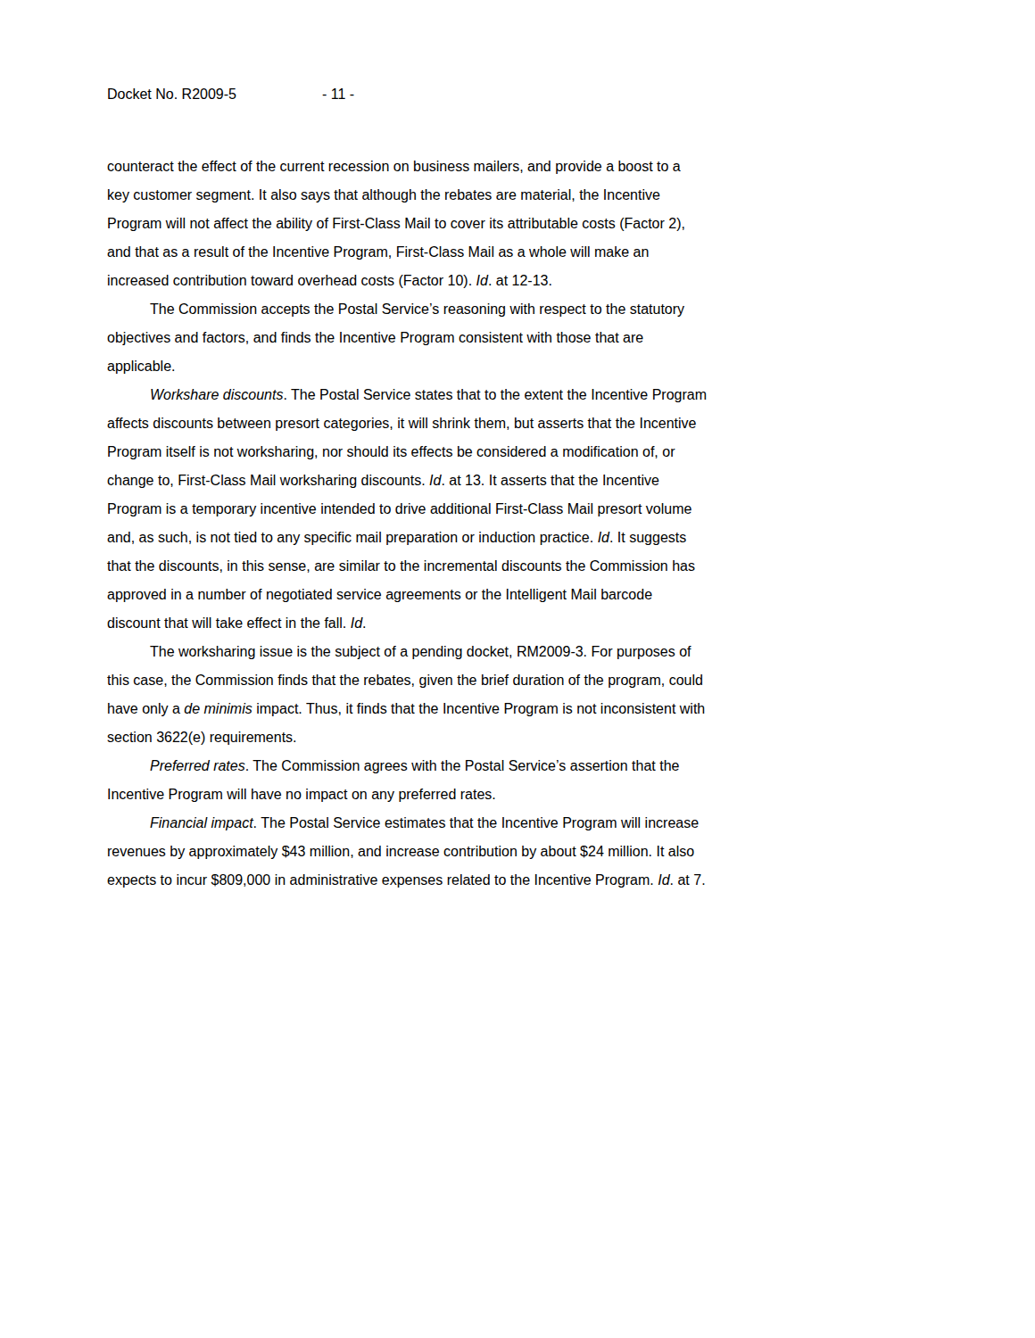Docket No. R2009-5 - 11 -
counteract the effect of the current recession on business mailers, and provide a boost to a key customer segment. It also says that although the rebates are material, the Incentive Program will not affect the ability of First-Class Mail to cover its attributable costs (Factor 2), and that as a result of the Incentive Program, First-Class Mail as a whole will make an increased contribution toward overhead costs (Factor 10). Id. at 12-13.
The Commission accepts the Postal Service’s reasoning with respect to the statutory objectives and factors, and finds the Incentive Program consistent with those that are applicable.
Workshare discounts. The Postal Service states that to the extent the Incentive Program affects discounts between presort categories, it will shrink them, but asserts that the Incentive Program itself is not worksharing, nor should its effects be considered a modification of, or change to, First-Class Mail worksharing discounts. Id. at 13. It asserts that the Incentive Program is a temporary incentive intended to drive additional First-Class Mail presort volume and, as such, is not tied to any specific mail preparation or induction practice. Id. It suggests that the discounts, in this sense, are similar to the incremental discounts the Commission has approved in a number of negotiated service agreements or the Intelligent Mail barcode discount that will take effect in the fall. Id.
The worksharing issue is the subject of a pending docket, RM2009-3. For purposes of this case, the Commission finds that the rebates, given the brief duration of the program, could have only a de minimis impact. Thus, it finds that the Incentive Program is not inconsistent with section 3622(e) requirements.
Preferred rates. The Commission agrees with the Postal Service’s assertion that the Incentive Program will have no impact on any preferred rates.
Financial impact. The Postal Service estimates that the Incentive Program will increase revenues by approximately $43 million, and increase contribution by about $24 million. It also expects to incur $809,000 in administrative expenses related to the Incentive Program. Id. at 7.